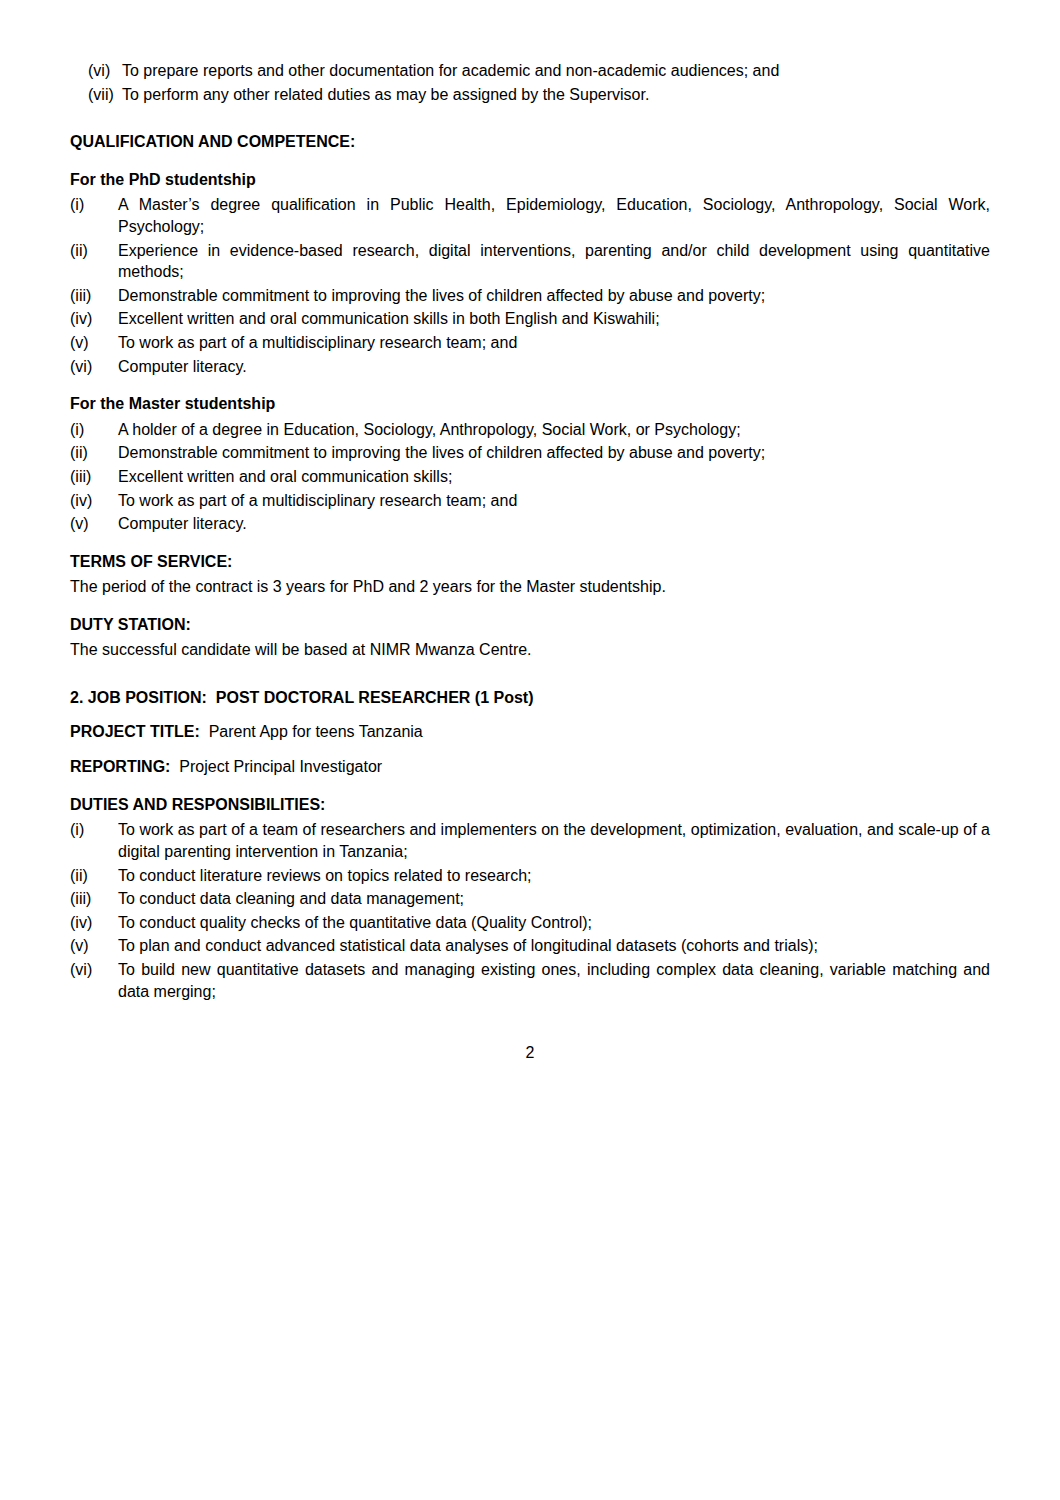(vi)
To prepare reports and other documentation for academic and non-academic audiences; and
(vii)
To perform any other related duties as may be assigned by the Supervisor.
QUALIFICATION AND COMPETENCE:
For the PhD studentship
(i)
A Master’s degree qualification in Public Health, Epidemiology, Education, Sociology, Anthropology, Social Work, Psychology;
(ii)
Experience in evidence-based research, digital interventions, parenting and/or child development using quantitative methods;
(iii)
Demonstrable commitment to improving the lives of children affected by abuse and poverty;
(iv)
Excellent written and oral communication skills in both English and Kiswahili;
(v)
To work as part of a multidisciplinary research team; and
(vi)
Computer literacy.
For the Master studentship
(i)
A holder of a degree in Education, Sociology, Anthropology, Social Work, or Psychology;
(ii)
Demonstrable commitment to improving the lives of children affected by abuse and poverty;
(iii)
Excellent written and oral communication skills;
(iv)
To work as part of a multidisciplinary research team; and
(v)
Computer literacy.
TERMS OF SERVICE:
The period of the contract is 3 years for PhD and 2 years for the Master studentship.
DUTY STATION:
The successful candidate will be based at NIMR Mwanza Centre.
2. JOB POSITION: POST DOCTORAL RESEARCHER (1 Post)
PROJECT TITLE: Parent App for teens Tanzania
REPORTING: Project Principal Investigator
DUTIES AND RESPONSIBILITIES:
(i)
To work as part of a team of researchers and implementers on the development, optimization, evaluation, and scale-up of a digital parenting intervention in Tanzania;
(ii)
To conduct literature reviews on topics related to research;
(iii)
To conduct data cleaning and data management;
(iv)
To conduct quality checks of the quantitative data (Quality Control);
(v)
To plan and conduct advanced statistical data analyses of longitudinal datasets (cohorts and trials);
(vi)
To build new quantitative datasets and managing existing ones, including complex data cleaning, variable matching and data merging;
2